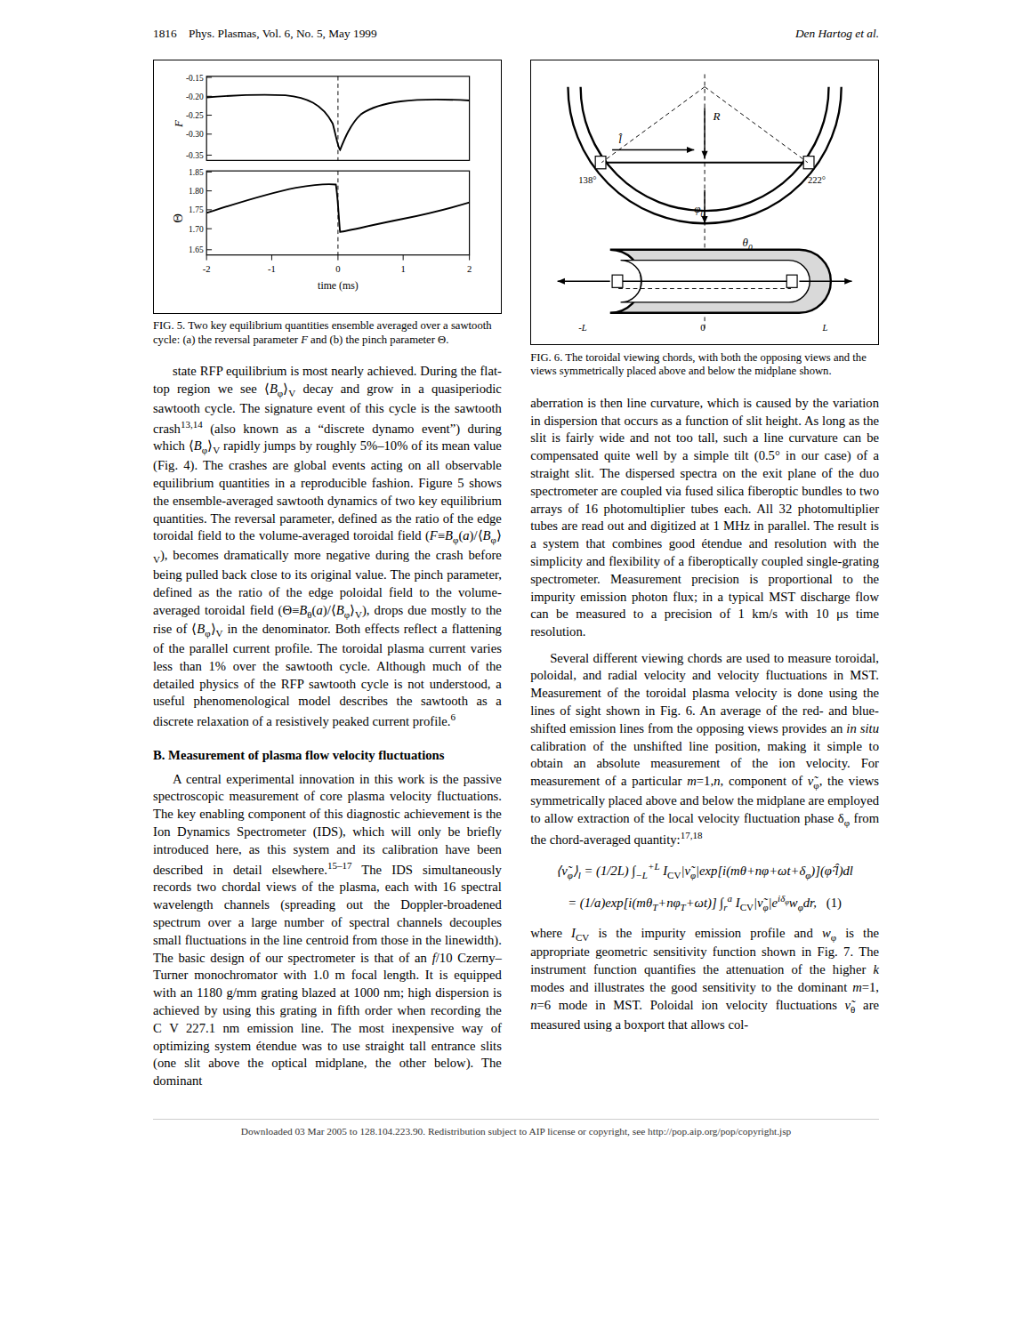1816 Phys. Plasmas, Vol. 6, No. 5, May 1999
Den Hartog et al.
-0.15 -0.20 -0.25 -0.30 -0.35 F 1.85 1.80 1.75 1.70 1.65 Θ -2 -1 0 1 2 time (ms)
FIG. 5. Two key equilibrium quantities ensemble averaged over a sawtooth cycle: (a) the reversal parameter F and (b) the pinch parameter Θ.
state RFP equilibrium is most nearly achieved. During the flat-top region we see ⟨Bφ⟩V decay and grow in a quasiperiodic sawtooth cycle. The signature event of this cycle is the sawtooth crash13,14 (also known as a “discrete dynamo event”) during which ⟨Bφ⟩V rapidly jumps by roughly 5%–10% of its mean value (Fig. 4). The crashes are global events acting on all observable equilibrium quantities in a reproducible fashion. Figure 5 shows the ensemble-averaged sawtooth dynamics of two key equilibrium quantities. The reversal parameter, defined as the ratio of the edge toroidal field to the volume-averaged toroidal field (F≡Bφ(a)/⟨Bφ⟩V), becomes dramatically more negative during the crash before being pulled back close to its original value. The pinch parameter, defined as the ratio of the edge poloidal field to the volume-averaged toroidal field (Θ≡Bθ(a)/⟨Bφ⟩V), drops due mostly to the rise of ⟨Bφ⟩V in the denominator. Both effects reflect a flattening of the parallel current profile. The toroidal plasma current varies less than 1% over the sawtooth cycle. Although much of the detailed physics of the RFP sawtooth cycle is not understood, a useful phenomenological model describes the sawtooth as a discrete relaxation of a resistively peaked current profile.6
B. Measurement of plasma flow velocity fluctuations
A central experimental innovation in this work is the passive spectroscopic measurement of core plasma velocity fluctuations. The key enabling component of this diagnostic achievement is the Ion Dynamics Spectrometer (IDS), which will only be briefly introduced here, as this system and its calibration have been described in detail elsewhere.15–17 The IDS simultaneously records two chordal views of the plasma, each with 16 spectral wavelength channels (spreading out the Doppler-broadened spectrum over a large number of spectral channels decouples small fluctuations in the line centroid from those in the linewidth). The basic design of our spectrometer is that of an f/10 Czerny–Turner monochromator with 1.0 m focal length. It is equipped with an 1180 g/mm grating blazed at 1000 nm; high dispersion is achieved by using this grating in fifth order when recording the C V 227.1 nm emission line. The most inexpensive way of optimizing system étendue was to use straight tall entrance slits (one slit above the optical midplane, the other below). The dominant
l̂ R 138° 222° φ0 θ0 -L 0 L
FIG. 6. The toroidal viewing chords, with both the opposing views and the views symmetrically placed above and below the midplane shown.
aberration is then line curvature, which is caused by the variation in dispersion that occurs as a function of slit height. As long as the slit is fairly wide and not too tall, such a line curvature can be compensated quite well by a simple tilt (0.5° in our case) of a straight slit. The dispersed spectra on the exit plane of the duo spectrometer are coupled via fused silica fiberoptic bundles to two arrays of 16 photomultiplier tubes each. All 32 photomultiplier tubes are read out and digitized at 1 MHz in parallel. The result is a system that combines good étendue and resolution with the simplicity and flexibility of a fiberoptically coupled single-grating spectrometer. Measurement precision is proportional to the impurity emission photon flux; in a typical MST discharge flow can be measured to a precision of 1 km/s with 10 μs time resolution.
Several different viewing chords are used to measure toroidal, poloidal, and radial velocity and velocity fluctuations in MST. Measurement of the toroidal plasma velocity is done using the lines of sight shown in Fig. 6. An average of the red- and blue-shifted emission lines from the opposing views provides an in situ calibration of the unshifted line position, making it simple to obtain an absolute measurement of the ion velocity. For measurement of a particular m=1,n, component of ν̃φ, the views symmetrically placed above and below the midplane are employed to allow extraction of the local velocity fluctuation phase δφ from the chord-averaged quantity:17,18
⟨ν̃φ⟩l = (1/2L) ∫−L+L ICV|ν̃φ|exp[i(mθ+nφ+ωt+δφ)](φ̂·l̂)dl
= (1/a)exp[i(mθT+nφT+ωt)] ∫ra ICV|ν̃φ|eiδφwφdr, (1)
where ICV is the impurity emission profile and wφ is the appropriate geometric sensitivity function shown in Fig. 7. The instrument function quantifies the attenuation of the higher k modes and illustrates the good sensitivity to the dominant m=1, n=6 mode in MST. Poloidal ion velocity fluctuations ν̃θ are measured using a boxport that allows col-
Downloaded 03 Mar 2005 to 128.104.223.90. Redistribution subject to AIP license or copyright, see http://pop.aip.org/pop/copyright.jsp